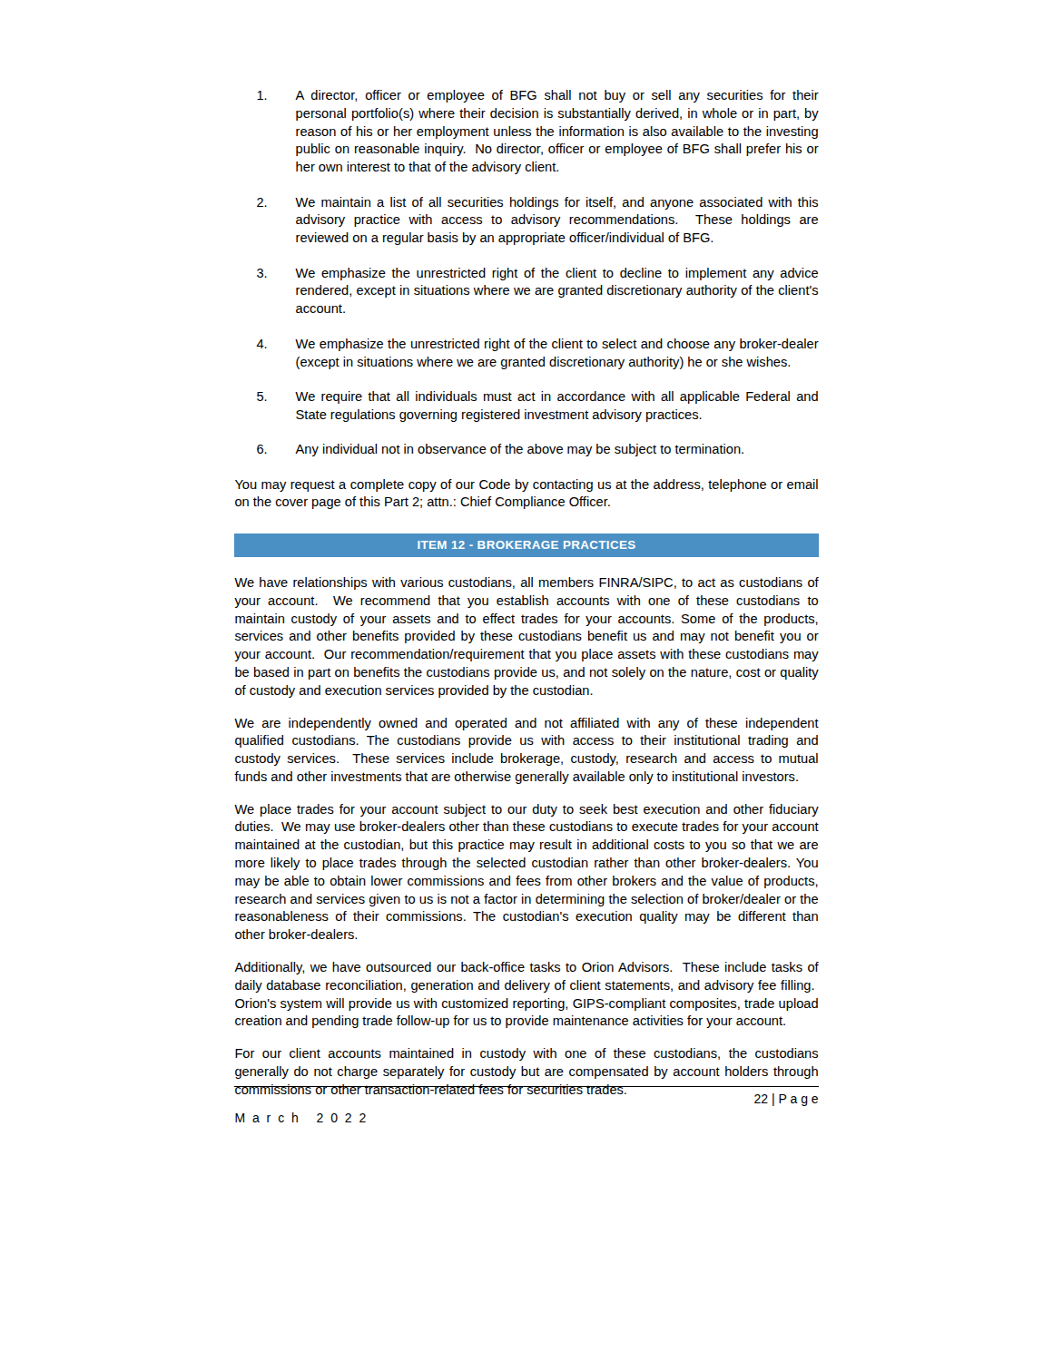A director, officer or employee of BFG shall not buy or sell any securities for their personal portfolio(s) where their decision is substantially derived, in whole or in part, by reason of his or her employment unless the information is also available to the investing public on reasonable inquiry. No director, officer or employee of BFG shall prefer his or her own interest to that of the advisory client.
We maintain a list of all securities holdings for itself, and anyone associated with this advisory practice with access to advisory recommendations. These holdings are reviewed on a regular basis by an appropriate officer/individual of BFG.
We emphasize the unrestricted right of the client to decline to implement any advice rendered, except in situations where we are granted discretionary authority of the client's account.
We emphasize the unrestricted right of the client to select and choose any broker-dealer (except in situations where we are granted discretionary authority) he or she wishes.
We require that all individuals must act in accordance with all applicable Federal and State regulations governing registered investment advisory practices.
Any individual not in observance of the above may be subject to termination.
You may request a complete copy of our Code by contacting us at the address, telephone or email on the cover page of this Part 2; attn.: Chief Compliance Officer.
ITEM 12 - BROKERAGE PRACTICES
We have relationships with various custodians, all members FINRA/SIPC, to act as custodians of your account. We recommend that you establish accounts with one of these custodians to maintain custody of your assets and to effect trades for your accounts. Some of the products, services and other benefits provided by these custodians benefit us and may not benefit you or your account. Our recommendation/requirement that you place assets with these custodians may be based in part on benefits the custodians provide us, and not solely on the nature, cost or quality of custody and execution services provided by the custodian.
We are independently owned and operated and not affiliated with any of these independent qualified custodians. The custodians provide us with access to their institutional trading and custody services. These services include brokerage, custody, research and access to mutual funds and other investments that are otherwise generally available only to institutional investors.
We place trades for your account subject to our duty to seek best execution and other fiduciary duties. We may use broker-dealers other than these custodians to execute trades for your account maintained at the custodian, but this practice may result in additional costs to you so that we are more likely to place trades through the selected custodian rather than other broker-dealers. You may be able to obtain lower commissions and fees from other brokers and the value of products, research and services given to us is not a factor in determining the selection of broker/dealer or the reasonableness of their commissions. The custodian's execution quality may be different than other broker-dealers.
Additionally, we have outsourced our back-office tasks to Orion Advisors. These include tasks of daily database reconciliation, generation and delivery of client statements, and advisory fee filling. Orion's system will provide us with customized reporting, GIPS-compliant composites, trade upload creation and pending trade follow-up for us to provide maintenance activities for your account.
For our client accounts maintained in custody with one of these custodians, the custodians generally do not charge separately for custody but are compensated by account holders through commissions or other transaction-related fees for securities trades.
22 | P a g e M a r c h 2 0 2 2